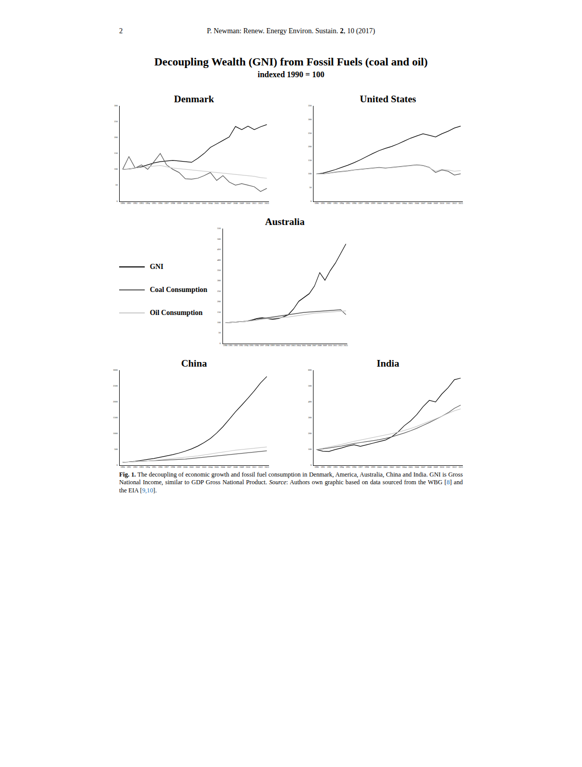2
P. Newman: Renew. Energy Environ. Sustain. 2, 10 (2017)
Decoupling Wealth (GNI) from Fossil Fuels (coal and oil)
indexed 1990 = 100
Denmark
300 250 200 150 100 50 0
199019911992199319941995199619971998199920002001200220032004200520062007200820092010201120122013
United States
350 300 250 200 150 100 50 0
199019911992199319941995199619971998199920002001200220032004200520062007200820092010201120122013
GNI
Coal Consumption
Oil Consumption
Australia
550 500 450 400 350 300 250 200 150 100 50 0
199019911992199319941995199619971998199920002001200220032004200520062007200820092010201120122013
China
3000 2500 2000 1500 1000 500 0
199019911992199319941995199619971998199920002001200220032004200520062007200820092010201120122013
India
600 500 400 300 200 100 0
199019911992199319941995199619971998199920002001200220032004200520062007200820092010201120122013
Fig. 1. The decoupling of economic growth and fossil fuel consumption in Denmark, America, Australia, China and India. GNI is Gross National Income, similar to GDP Gross National Product. Source: Authors own graphic based on data sourced from the WBG [8] and the EIA [9,10].